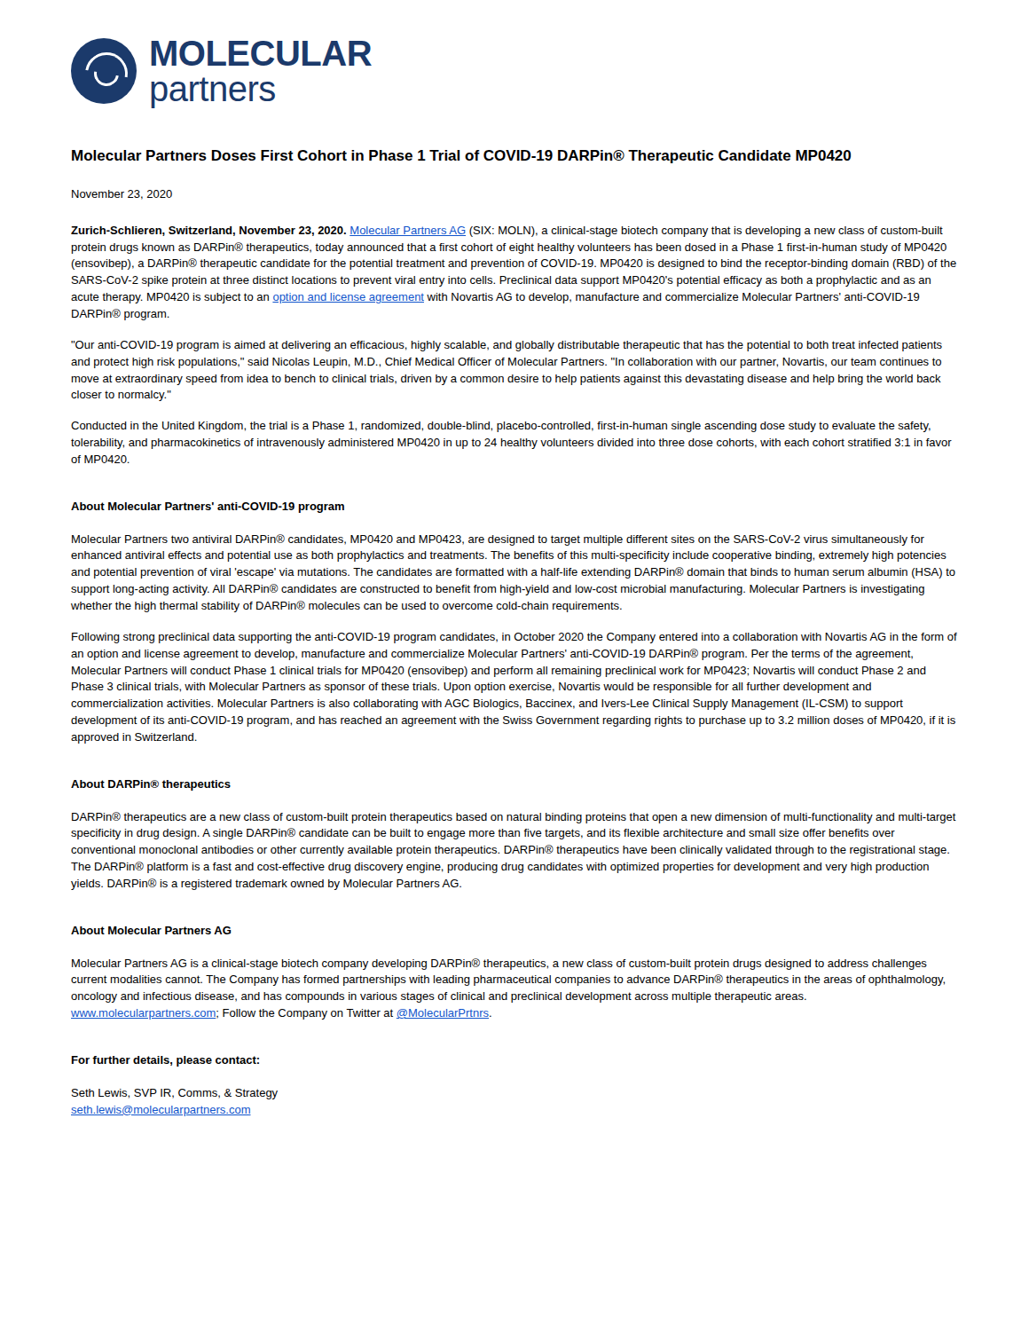MOLECULAR
partners
Molecular Partners Doses First Cohort in Phase 1 Trial of COVID-19 DARPin® Therapeutic Candidate MP0420
November 23, 2020
Zurich-Schlieren, Switzerland, November 23, 2020. Molecular Partners AG (SIX: MOLN), a clinical-stage biotech company that is developing a new class of custom-built protein drugs known as DARPin® therapeutics, today announced that a first cohort of eight healthy volunteers has been dosed in a Phase 1 first-in-human study of MP0420 (ensovibep), a DARPin® therapeutic candidate for the potential treatment and prevention of COVID-19. MP0420 is designed to bind the receptor-binding domain (RBD) of the SARS-CoV-2 spike protein at three distinct locations to prevent viral entry into cells. Preclinical data support MP0420's potential efficacy as both a prophylactic and as an acute therapy. MP0420 is subject to an option and license agreement with Novartis AG to develop, manufacture and commercialize Molecular Partners' anti-COVID-19 DARPin® program.
"Our anti-COVID-19 program is aimed at delivering an efficacious, highly scalable, and globally distributable therapeutic that has the potential to both treat infected patients and protect high risk populations," said Nicolas Leupin, M.D., Chief Medical Officer of Molecular Partners. "In collaboration with our partner, Novartis, our team continues to move at extraordinary speed from idea to bench to clinical trials, driven by a common desire to help patients against this devastating disease and help bring the world back closer to normalcy."
Conducted in the United Kingdom, the trial is a Phase 1, randomized, double-blind, placebo-controlled, first-in-human single ascending dose study to evaluate the safety, tolerability, and pharmacokinetics of intravenously administered MP0420 in up to 24 healthy volunteers divided into three dose cohorts, with each cohort stratified 3:1 in favor of MP0420.
About Molecular Partners' anti-COVID-19 program
Molecular Partners two antiviral DARPin® candidates, MP0420 and MP0423, are designed to target multiple different sites on the SARS-CoV-2 virus simultaneously for enhanced antiviral effects and potential use as both prophylactics and treatments. The benefits of this multi-specificity include cooperative binding, extremely high potencies and potential prevention of viral 'escape' via mutations. The candidates are formatted with a half-life extending DARPin® domain that binds to human serum albumin (HSA) to support long-acting activity. All DARPin® candidates are constructed to benefit from high-yield and low-cost microbial manufacturing. Molecular Partners is investigating whether the high thermal stability of DARPin® molecules can be used to overcome cold-chain requirements.
Following strong preclinical data supporting the anti-COVID-19 program candidates, in October 2020 the Company entered into a collaboration with Novartis AG in the form of an option and license agreement to develop, manufacture and commercialize Molecular Partners' anti-COVID-19 DARPin® program. Per the terms of the agreement, Molecular Partners will conduct Phase 1 clinical trials for MP0420 (ensovibep) and perform all remaining preclinical work for MP0423; Novartis will conduct Phase 2 and Phase 3 clinical trials, with Molecular Partners as sponsor of these trials. Upon option exercise, Novartis would be responsible for all further development and commercialization activities. Molecular Partners is also collaborating with AGC Biologics, Baccinex, and Ivers-Lee Clinical Supply Management (IL-CSM) to support development of its anti-COVID-19 program, and has reached an agreement with the Swiss Government regarding rights to purchase up to 3.2 million doses of MP0420, if it is approved in Switzerland.
About DARPin® therapeutics
DARPin® therapeutics are a new class of custom-built protein therapeutics based on natural binding proteins that open a new dimension of multi-functionality and multi-target specificity in drug design. A single DARPin® candidate can be built to engage more than five targets, and its flexible architecture and small size offer benefits over conventional monoclonal antibodies or other currently available protein therapeutics. DARPin® therapeutics have been clinically validated through to the registrational stage. The DARPin® platform is a fast and cost-effective drug discovery engine, producing drug candidates with optimized properties for development and very high production yields. DARPin® is a registered trademark owned by Molecular Partners AG.
About Molecular Partners AG
Molecular Partners AG is a clinical-stage biotech company developing DARPin® therapeutics, a new class of custom-built protein drugs designed to address challenges current modalities cannot. The Company has formed partnerships with leading pharmaceutical companies to advance DARPin® therapeutics in the areas of ophthalmology, oncology and infectious disease, and has compounds in various stages of clinical and preclinical development across multiple therapeutic areas. www.molecularpartners.com; Follow the Company on Twitter at @MolecularPrtnrs.
For further details, please contact:
Seth Lewis, SVP IR, Comms, & Strategy
seth.lewis@molecularpartners.com